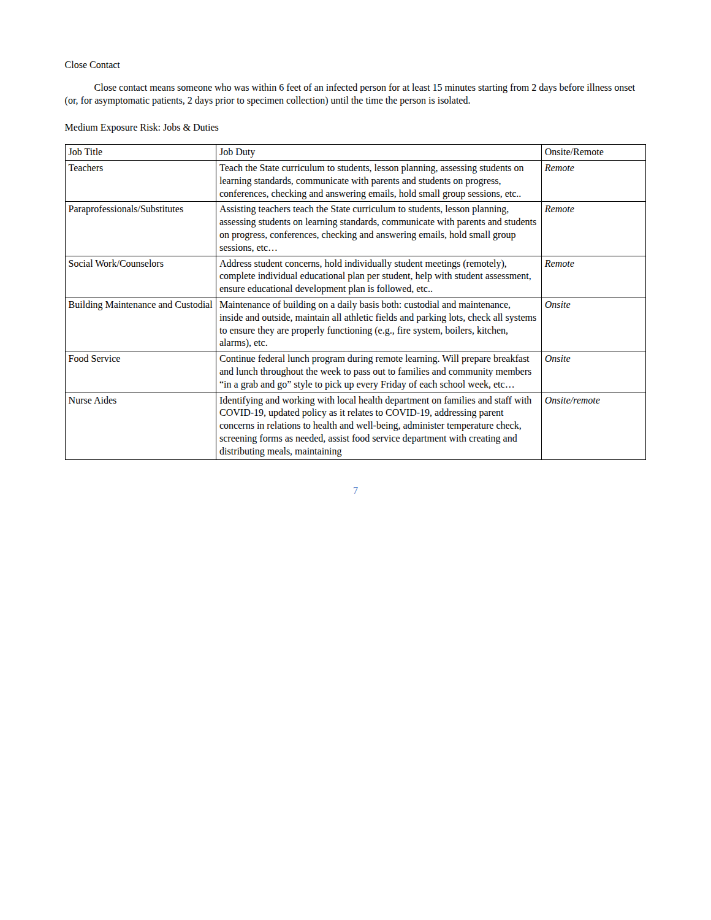Close Contact
Close contact means someone who was within 6 feet of an infected person for at least 15 minutes starting from 2 days before illness onset (or, for asymptomatic patients, 2 days prior to specimen collection) until the time the person is isolated.
Medium Exposure Risk: Jobs & Duties
| Job Title | Job Duty | Onsite/Remote |
| --- | --- | --- |
| Teachers | Teach the State curriculum to students, lesson planning, assessing students on learning standards, communicate with parents and students on progress, conferences, checking and answering emails, hold small group sessions, etc.. | Remote |
| Paraprofessionals/Substitutes | Assisting teachers teach the State curriculum to students, lesson planning, assessing students on learning standards, communicate with parents and students on progress, conferences, checking and answering emails, hold small group sessions, etc… | Remote |
| Social Work/Counselors | Address student concerns, hold individually student meetings (remotely), complete individual educational plan per student, help with student assessment, ensure educational development plan is followed, etc.. | Remote |
| Building Maintenance and Custodial | Maintenance of building on a daily basis both: custodial and maintenance, inside and outside, maintain all athletic fields and parking lots, check all systems to ensure they are properly functioning (e.g., fire system, boilers, kitchen, alarms), etc. | Onsite |
| Food Service | Continue federal lunch program during remote learning. Will prepare breakfast and lunch throughout the week to pass out to families and community members “in a grab and go” style to pick up every Friday of each school week, etc… | Onsite |
| Nurse Aides | Identifying and working with local health department on families and staff with COVID-19, updated policy as it relates to COVID-19, addressing parent concerns in relations to health and well-being, administer temperature check, screening forms as needed, assist food service department with creating and distributing meals, maintaining | Onsite/remote |
7